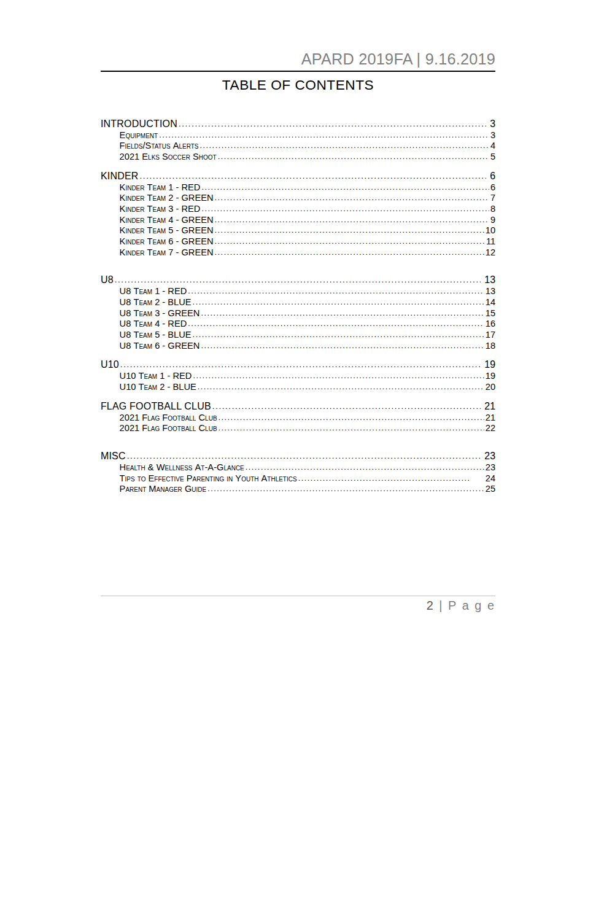APARD 2019FA | 9.16.2019
TABLE OF CONTENTS
INTRODUCTION ........................................................................................................... 3
Equipment ................................................................................................................. 3
Fields/Status Alerts ..................................................................................................... 4
2021 Elks Soccer Shoot ................................................................................................. 5
KINDER ....................................................................................................................... 6
Kinder Team 1 - RED ..................................................................................................... 6
Kinder Team 2 - GREEN ................................................................................................ 7
Kinder Team 3 - RED ..................................................................................................... 8
Kinder Team 4 - GREEN ................................................................................................ 9
Kinder Team 5 - GREEN .............................................................................................. 10
Kinder Team 6 - GREEN .............................................................................................. 11
Kinder Team 7 - GREEN .............................................................................................. 12
U8 .............................................................................................................................. 13
U8 Team 1 - RED ............................................................................................................ 13
U8 Team 2 - BLUE .......................................................................................................... 14
U8 Team 3 - GREEN ....................................................................................................... 15
U8 Team 4 - RED ............................................................................................................ 16
U8 Team 5 - BLUE .......................................................................................................... 17
U8 Team 6 - GREEN ....................................................................................................... 18
U10 ........................................................................................................................... 19
U10 Team 1 - RED ......................................................................................................... 19
U10 Team 2 - BLUE ....................................................................................................... 20
FLAG FOOTBALL CLUB ....................................................................................... 21
2021 Flag Football Club ............................................................................................. 21
2021 Flag Football Club ............................................................................................. 22
MISC ......................................................................................................................... 23
Health & Wellness At-A-Glance .............................................................................. 23
Tips to Effective Parenting in Youth Athletics ........................................................ 24
Parent Manager Guide ................................................................................................. 25
2 | P a g e